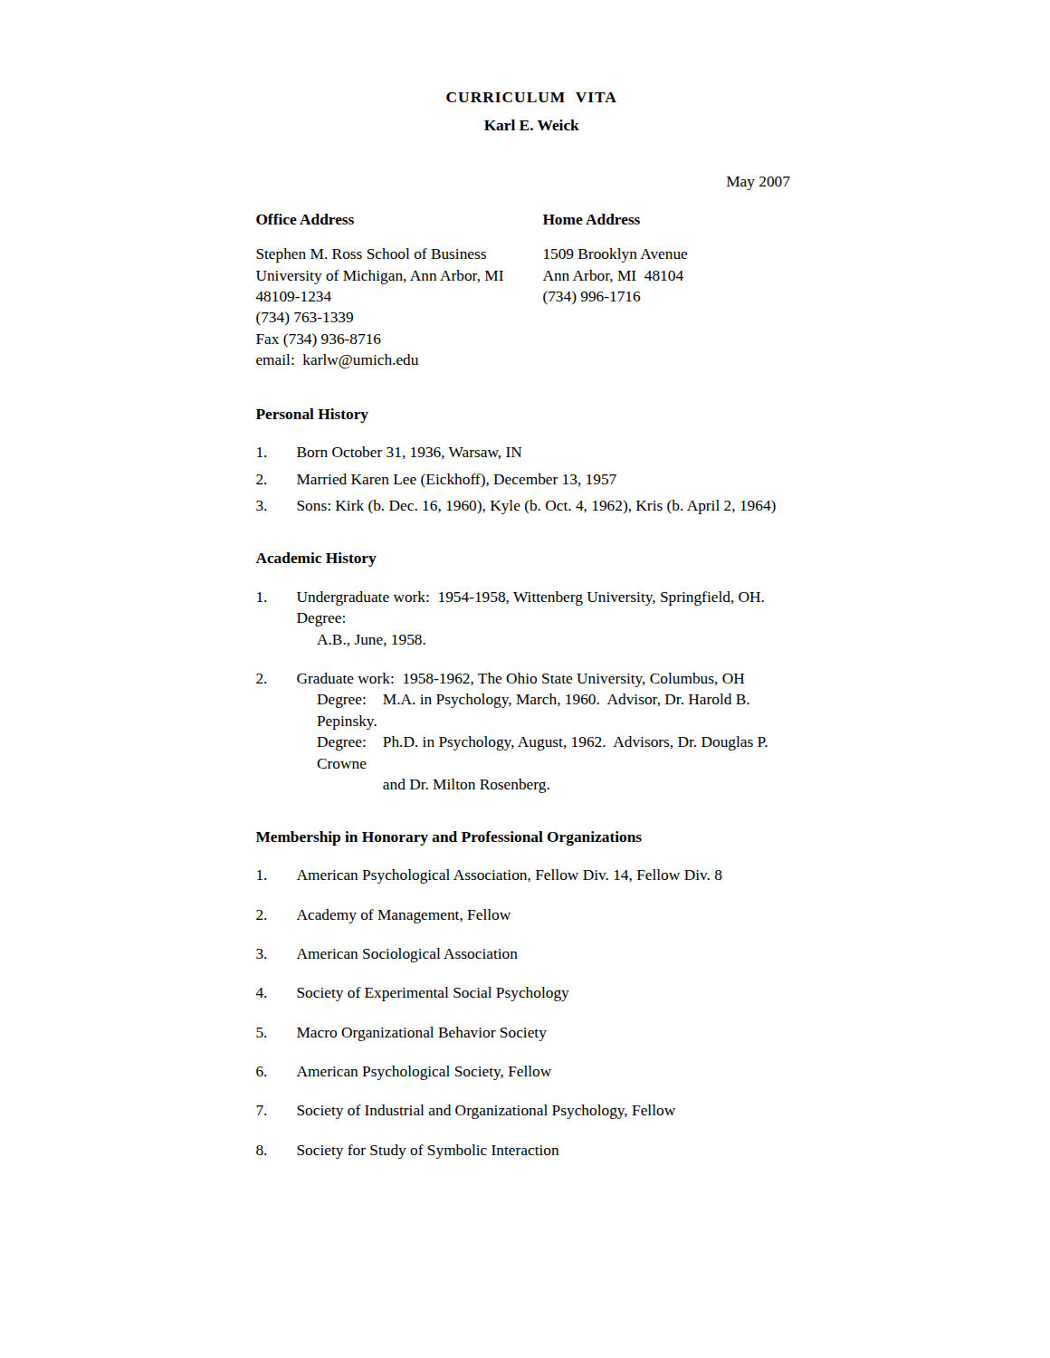CURRICULUM VITA
Karl E. Weick
May 2007
| Office Address | Home Address |
| --- | --- |
| Stephen M. Ross School of Business University of Michigan, Ann Arbor, MI 48109-1234 (734) 763-1339 Fax (734) 936-8716 email: karlw@umich.edu | 1509 Brooklyn Avenue Ann Arbor, MI 48104 (734) 996-1716 |
Personal History
1. Born October 31, 1936, Warsaw, IN
2. Married Karen Lee (Eickhoff), December 13, 1957
3. Sons: Kirk (b. Dec. 16, 1960), Kyle (b. Oct. 4, 1962), Kris (b. April 2, 1964)
Academic History
1. Undergraduate work: 1954-1958, Wittenberg University, Springfield, OH. Degree: A.B., June, 1958.
2. Graduate work: 1958-1962, The Ohio State University, Columbus, OH Degree: M.A. in Psychology, March, 1960. Advisor, Dr. Harold B. Pepinsky. Degree: Ph.D. in Psychology, August, 1962. Advisors, Dr. Douglas P. Crowne and Dr. Milton Rosenberg.
Membership in Honorary and Professional Organizations
1. American Psychological Association, Fellow Div. 14, Fellow Div. 8
2. Academy of Management, Fellow
3. American Sociological Association
4. Society of Experimental Social Psychology
5. Macro Organizational Behavior Society
6. American Psychological Society, Fellow
7. Society of Industrial and Organizational Psychology, Fellow
8. Society for Study of Symbolic Interaction